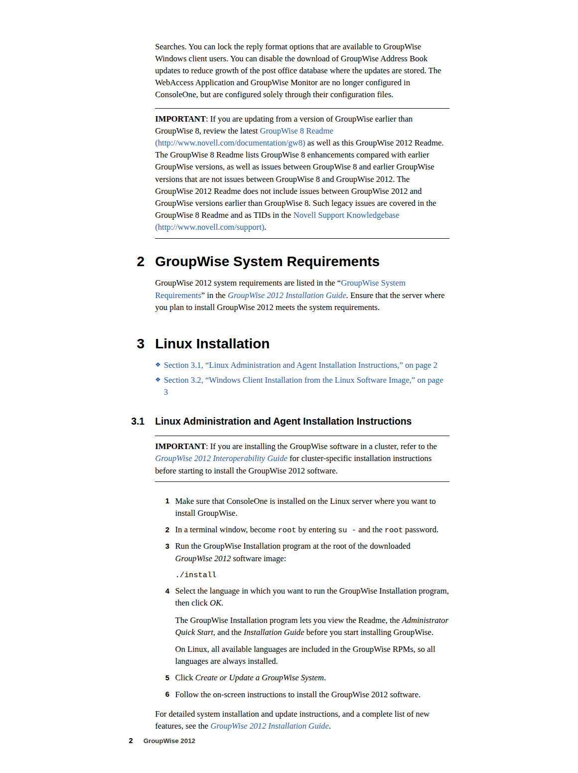Searches. You can lock the reply format options that are available to GroupWise Windows client users. You can disable the download of GroupWise Address Book updates to reduce growth of the post office database where the updates are stored. The WebAccess Application and GroupWise Monitor are no longer configured in ConsoleOne, but are configured solely through their configuration files.
IMPORTANT: If you are updating from a version of GroupWise earlier than GroupWise 8, review the latest GroupWise 8 Readme (http://www.novell.com/documentation/gw8) as well as this GroupWise 2012 Readme. The GroupWise 8 Readme lists GroupWise 8 enhancements compared with earlier GroupWise versions, as well as issues between GroupWise 8 and earlier GroupWise versions that are not issues between GroupWise 8 and GroupWise 2012. The GroupWise 2012 Readme does not include issues between GroupWise 2012 and GroupWise versions earlier than GroupWise 8. Such legacy issues are covered in the GroupWise 8 Readme and as TIDs in the Novell Support Knowledgebase (http://www.novell.com/support).
2
GroupWise System Requirements
GroupWise 2012 system requirements are listed in the “GroupWise System Requirements” in the GroupWise 2012 Installation Guide. Ensure that the server where you plan to install GroupWise 2012 meets the system requirements.
3
Linux Installation
Section 3.1, “Linux Administration and Agent Installation Instructions,” on page 2
Section 3.2, “Windows Client Installation from the Linux Software Image,” on page 3
3.1
Linux Administration and Agent Installation Instructions
IMPORTANT: If you are installing the GroupWise software in a cluster, refer to the GroupWise 2012 Interoperability Guide for cluster-specific installation instructions before starting to install the GroupWise 2012 software.
Make sure that ConsoleOne is installed on the Linux server where you want to install GroupWise.
In a terminal window, become root by entering su - and the root password.
Run the GroupWise Installation program at the root of the downloaded GroupWise 2012 software image:
./install
Select the language in which you want to run the GroupWise Installation program, then click OK.
The GroupWise Installation program lets you view the Readme, the Administrator Quick Start, and the Installation Guide before you start installing GroupWise.
On Linux, all available languages are included in the GroupWise RPMs, so all languages are always installed.
Click Create or Update a GroupWise System.
Follow the on-screen instructions to install the GroupWise 2012 software.
For detailed system installation and update instructions, and a complete list of new features, see the GroupWise 2012 Installation Guide.
2 GroupWise 2012